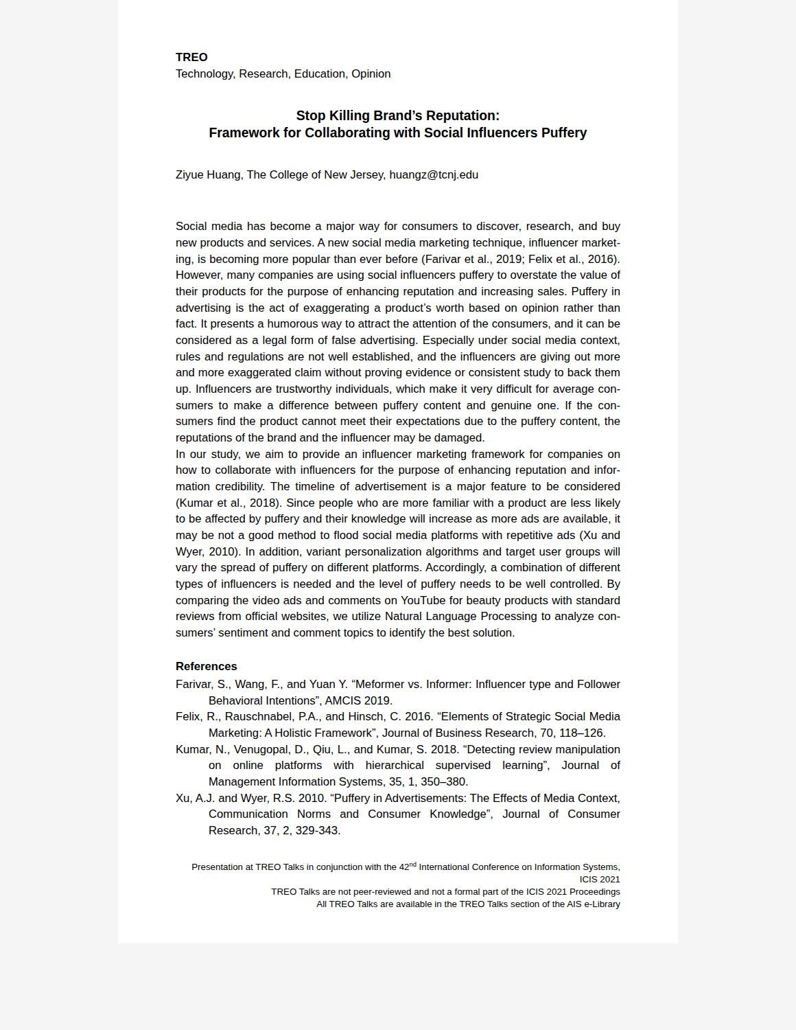TREO
Technology, Research, Education, Opinion
Stop Killing Brand’s Reputation:
Framework for Collaborating with Social Influencers Puffery
Ziyue Huang, The College of New Jersey, huangz@tcnj.edu
Social media has become a major way for consumers to discover, research, and buy new products and services. A new social media marketing technique, influencer marketing, is becoming more popular than ever before (Farivar et al., 2019; Felix et al., 2016). However, many companies are using social influencers puffery to overstate the value of their products for the purpose of enhancing reputation and increasing sales. Puffery in advertising is the act of exaggerating a product’s worth based on opinion rather than fact. It presents a humorous way to attract the attention of the consumers, and it can be considered as a legal form of false advertising. Especially under social media context, rules and regulations are not well established, and the influencers are giving out more and more exaggerated claim without proving evidence or consistent study to back them up. Influencers are trustworthy individuals, which make it very difficult for average consumers to make a difference between puffery content and genuine one. If the consumers find the product cannot meet their expectations due to the puffery content, the reputations of the brand and the influencer may be damaged.
In our study, we aim to provide an influencer marketing framework for companies on how to collaborate with influencers for the purpose of enhancing reputation and information credibility. The timeline of advertisement is a major feature to be considered (Kumar et al., 2018). Since people who are more familiar with a product are less likely to be affected by puffery and their knowledge will increase as more ads are available, it may be not a good method to flood social media platforms with repetitive ads (Xu and Wyer, 2010). In addition, variant personalization algorithms and target user groups will vary the spread of puffery on different platforms. Accordingly, a combination of different types of influencers is needed and the level of puffery needs to be well controlled. By comparing the video ads and comments on YouTube for beauty products with standard reviews from official websites, we utilize Natural Language Processing to analyze consumers’ sentiment and comment topics to identify the best solution.
References
Farivar, S., Wang, F., and Yuan Y. “Meformer vs. Informer: Influencer type and Follower Behavioral Intentions”, AMCIS 2019.
Felix, R., Rauschnabel, P.A., and Hinsch, C. 2016. “Elements of Strategic Social Media Marketing: A Holistic Framework”, Journal of Business Research, 70, 118–126.
Kumar, N., Venugopal, D., Qiu, L., and Kumar, S. 2018. “Detecting review manipulation on online platforms with hierarchical supervised learning”, Journal of Management Information Systems, 35, 1, 350–380.
Xu, A.J. and Wyer, R.S. 2010. “Puffery in Advertisements: The Effects of Media Context, Communication Norms and Consumer Knowledge”, Journal of Consumer Research, 37, 2, 329-343.
Presentation at TREO Talks in conjunction with the 42nd International Conference on Information Systems, ICIS 2021
TREO Talks are not peer-reviewed and not a formal part of the ICIS 2021 Proceedings
All TREO Talks are available in the TREO Talks section of the AIS e-Library